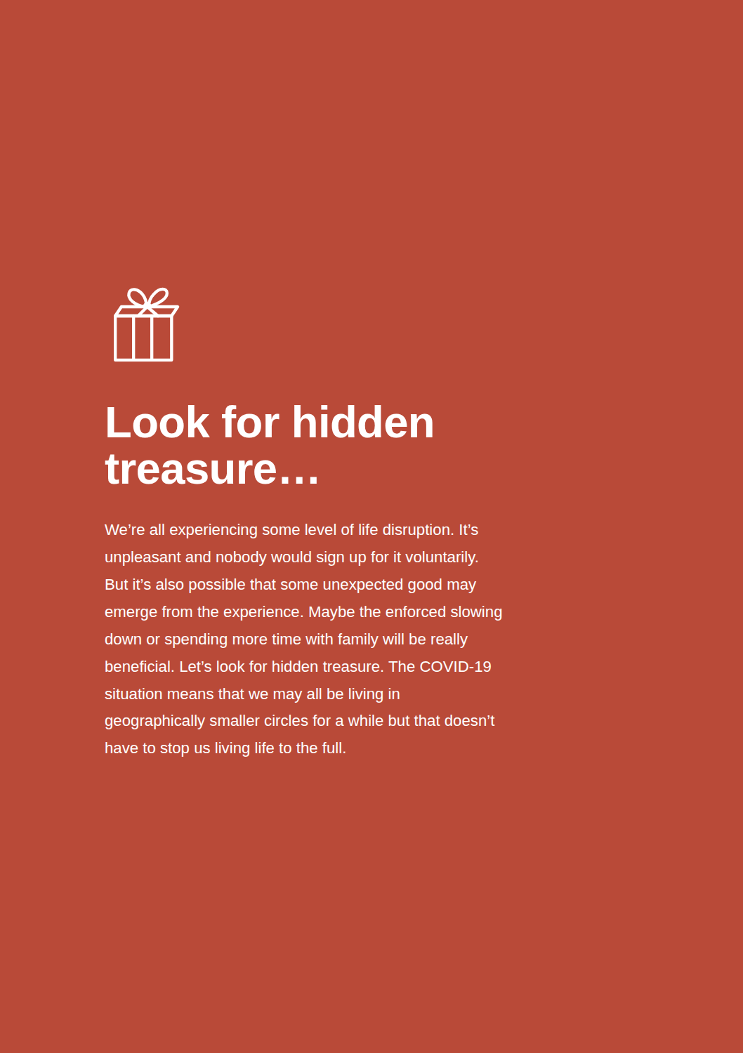Look for hidden treasure…
We’re all experiencing some level of life disruption. It’s unpleasant and nobody would sign up for it voluntarily. But it’s also possible that some unexpected good may emerge from the experience. Maybe the enforced slowing down or spending more time with family will be really beneficial. Let’s look for hidden treasure. The COVID-19 situation means that we may all be living in geographically smaller circles for a while but that doesn’t have to stop us living life to the full.